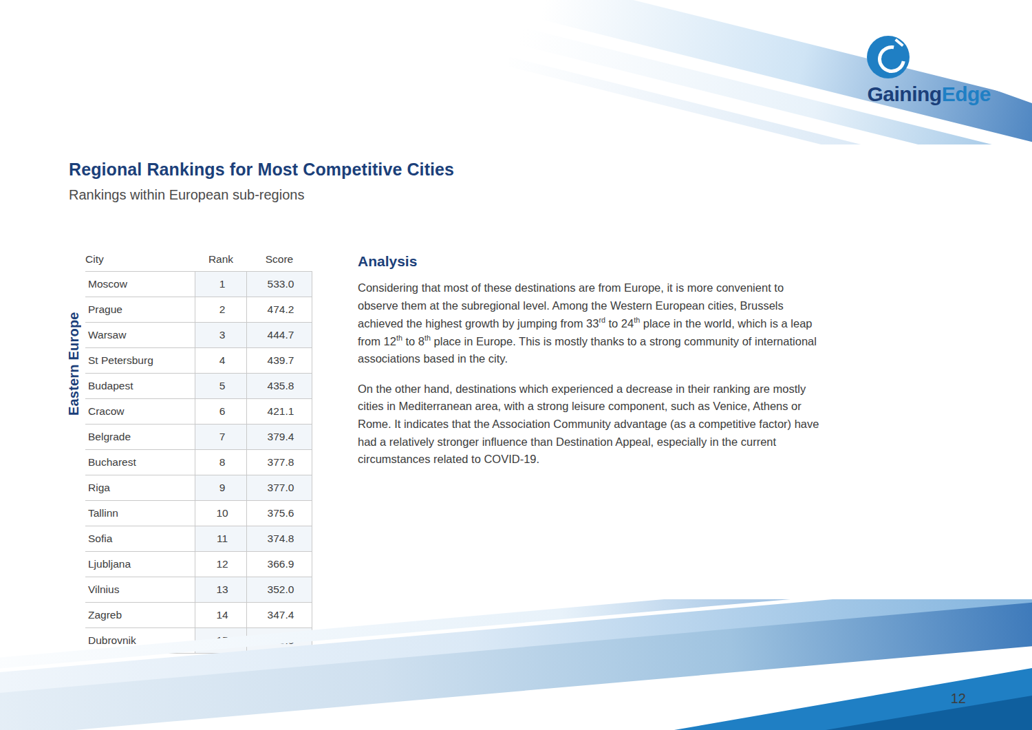GainingEdge
Regional Rankings for Most Competitive Cities
Rankings within European sub-regions
Eastern Europe
| City | Rank | Score |
| --- | --- | --- |
| Moscow | 1 | 533.0 |
| Prague | 2 | 474.2 |
| Warsaw | 3 | 444.7 |
| St Petersburg | 4 | 439.7 |
| Budapest | 5 | 435.8 |
| Cracow | 6 | 421.1 |
| Belgrade | 7 | 379.4 |
| Bucharest | 8 | 377.8 |
| Riga | 9 | 377.0 |
| Tallinn | 10 | 375.6 |
| Sofia | 11 | 374.8 |
| Ljubljana | 12 | 366.9 |
| Vilnius | 13 | 352.0 |
| Zagreb | 14 | 347.4 |
| Dubrovnik | 15 | 335.5 |
Analysis
Considering that most of these destinations are from Europe, it is more convenient to observe them at the subregional level. Among the Western European cities, Brussels achieved the highest growth by jumping from 33rd to 24th place in the world, which is a leap from 12th to 8th place in Europe. This is mostly thanks to a strong community of international associations based in the city.
On the other hand, destinations which experienced a decrease in their ranking are mostly cities in Mediterranean area, with a strong leisure component, such as Venice, Athens or Rome. It indicates that the Association Community advantage (as a competitive factor) have had a relatively stronger influence than Destination Appeal, especially in the current circumstances related to COVID-19.
12